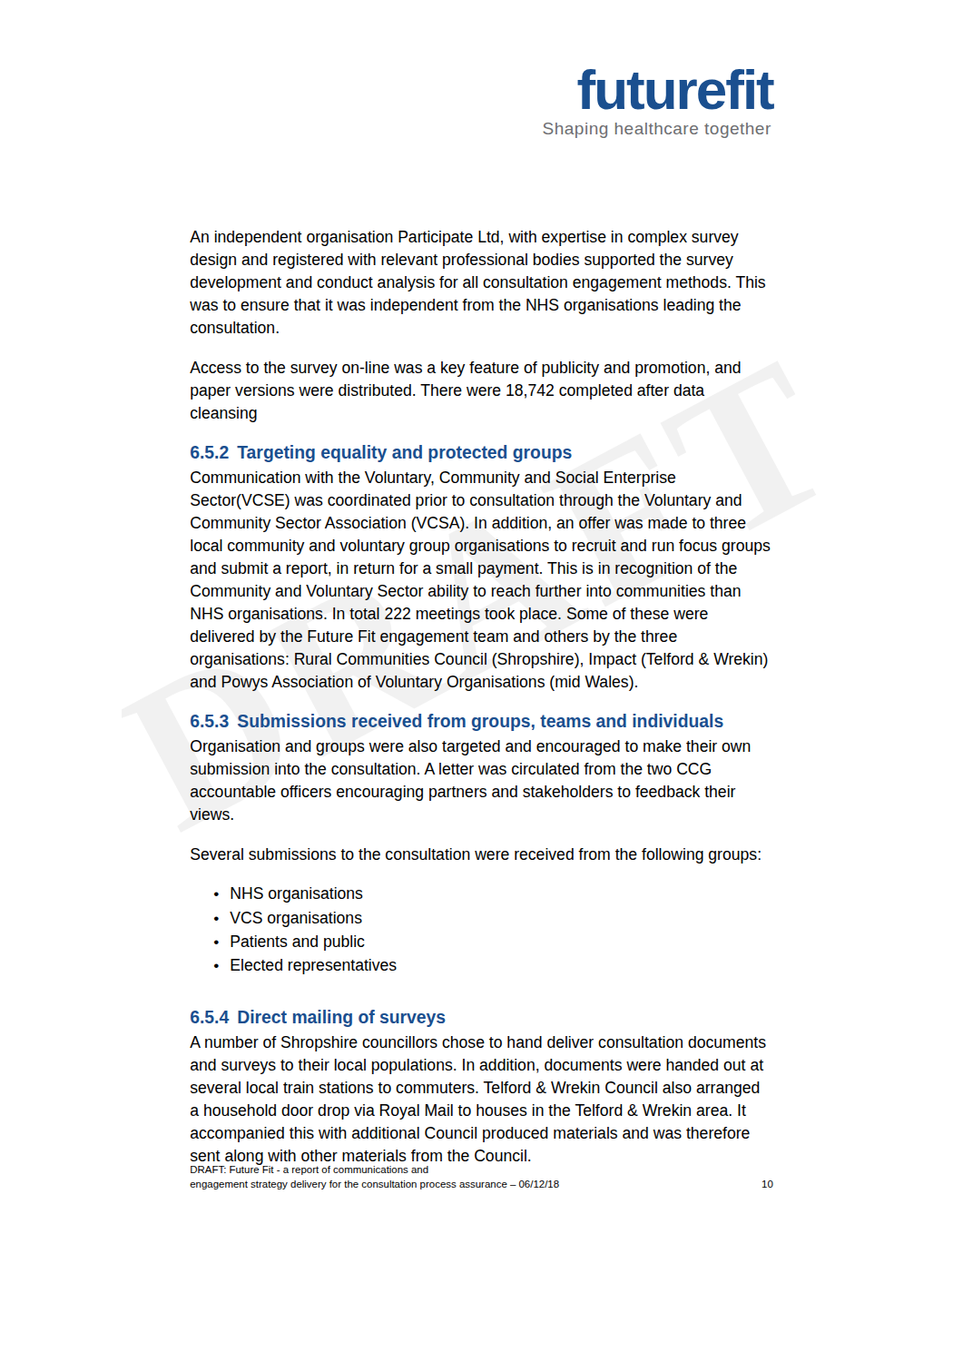DRAFT
future fit
Shaping healthcare together
An independent organisation Participate Ltd, with expertise in complex survey design and registered with relevant professional bodies supported the survey development and conduct analysis for all consultation engagement methods. This was to ensure that it was independent from the NHS organisations leading the consultation.
Access to the survey on-line was a key feature of publicity and promotion, and paper versions were distributed. There were 18,742 completed after data cleansing
6.5.2 Targeting equality and protected groups
Communication with the Voluntary, Community and Social Enterprise Sector(VCSE) was coordinated prior to consultation through the Voluntary and Community Sector Association (VCSA). In addition, an offer was made to three local community and voluntary group organisations to recruit and run focus groups and submit a report, in return for a small payment. This is in recognition of the Community and Voluntary Sector ability to reach further into communities than NHS organisations. In total 222 meetings took place. Some of these were delivered by the Future Fit engagement team and others by the three organisations: Rural Communities Council (Shropshire), Impact (Telford & Wrekin) and Powys Association of Voluntary Organisations (mid Wales).
6.5.3 Submissions received from groups, teams and individuals
Organisation and groups were also targeted and encouraged to make their own submission into the consultation. A letter was circulated from the two CCG accountable officers encouraging partners and stakeholders to feedback their views.
Several submissions to the consultation were received from the following groups:
NHS organisations
VCS organisations
Patients and public
Elected representatives
6.5.4 Direct mailing of surveys
A number of Shropshire councillors chose to hand deliver consultation documents and surveys to their local populations. In addition, documents were handed out at several local train stations to commuters. Telford & Wrekin Council also arranged a household door drop via Royal Mail to houses in the Telford & Wrekin area. It accompanied this with additional Council produced materials and was therefore sent along with other materials from the Council.
DRAFT: Future Fit - a report of communications and
engagement strategy delivery for the consultation process assurance – 06/12/18
10